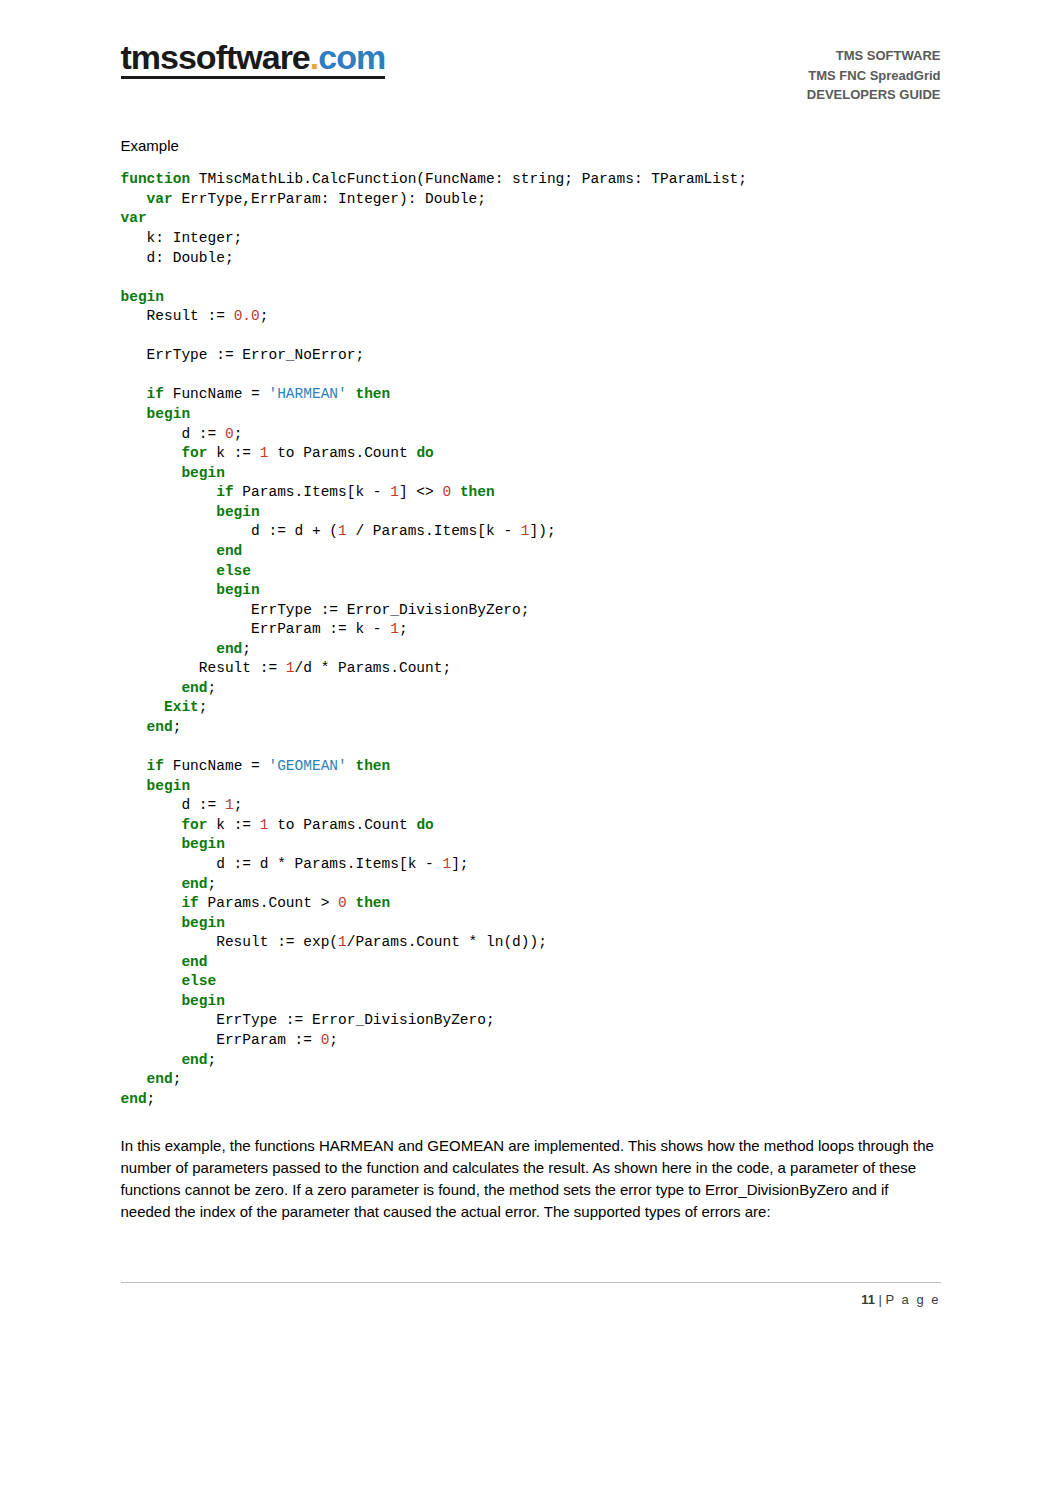tmssoftware. com
TMS SOFTWARE
TMS FNC SpreadGrid
DEVELOPERS GUIDE
Example
function TMiscMathLib.CalcFunction(FuncName: string; Params: TParamList;
   var ErrType,ErrParam: Integer): Double;
var
   k: Integer;
   d: Double;

begin
   Result := 0.0;

   ErrType := Error_NoError;

   if FuncName = 'HARMEAN' then
   begin
       d := 0;
       for k := 1 to Params.Count do
       begin
           if Params.Items[k - 1] <> 0 then
           begin
               d := d + (1 / Params.Items[k - 1]);
           end
           else
           begin
               ErrType := Error_DivisionByZero;
               ErrParam := k - 1;
           end;
         Result := 1/d * Params.Count;
       end;
     Exit;
   end;

   if FuncName = 'GEOMEAN' then
   begin
       d := 1;
       for k := 1 to Params.Count do
       begin
           d := d * Params.Items[k - 1];
       end;
       if Params.Count > 0 then
       begin
           Result := exp(1/Params.Count * ln(d));
       end
       else
       begin
           ErrType := Error_DivisionByZero;
           ErrParam := 0;
       end;
   end;
end;
In this example, the functions HARMEAN and GEOMEAN are implemented. This shows how the method loops through the number of parameters passed to the function and calculates the result. As shown here in the code, a parameter of these functions cannot be zero. If a zero parameter is found, the method sets the error type to Error_DivisionByZero and if needed the index of the parameter that caused the actual error. The supported types of errors are:
11 | P a g e